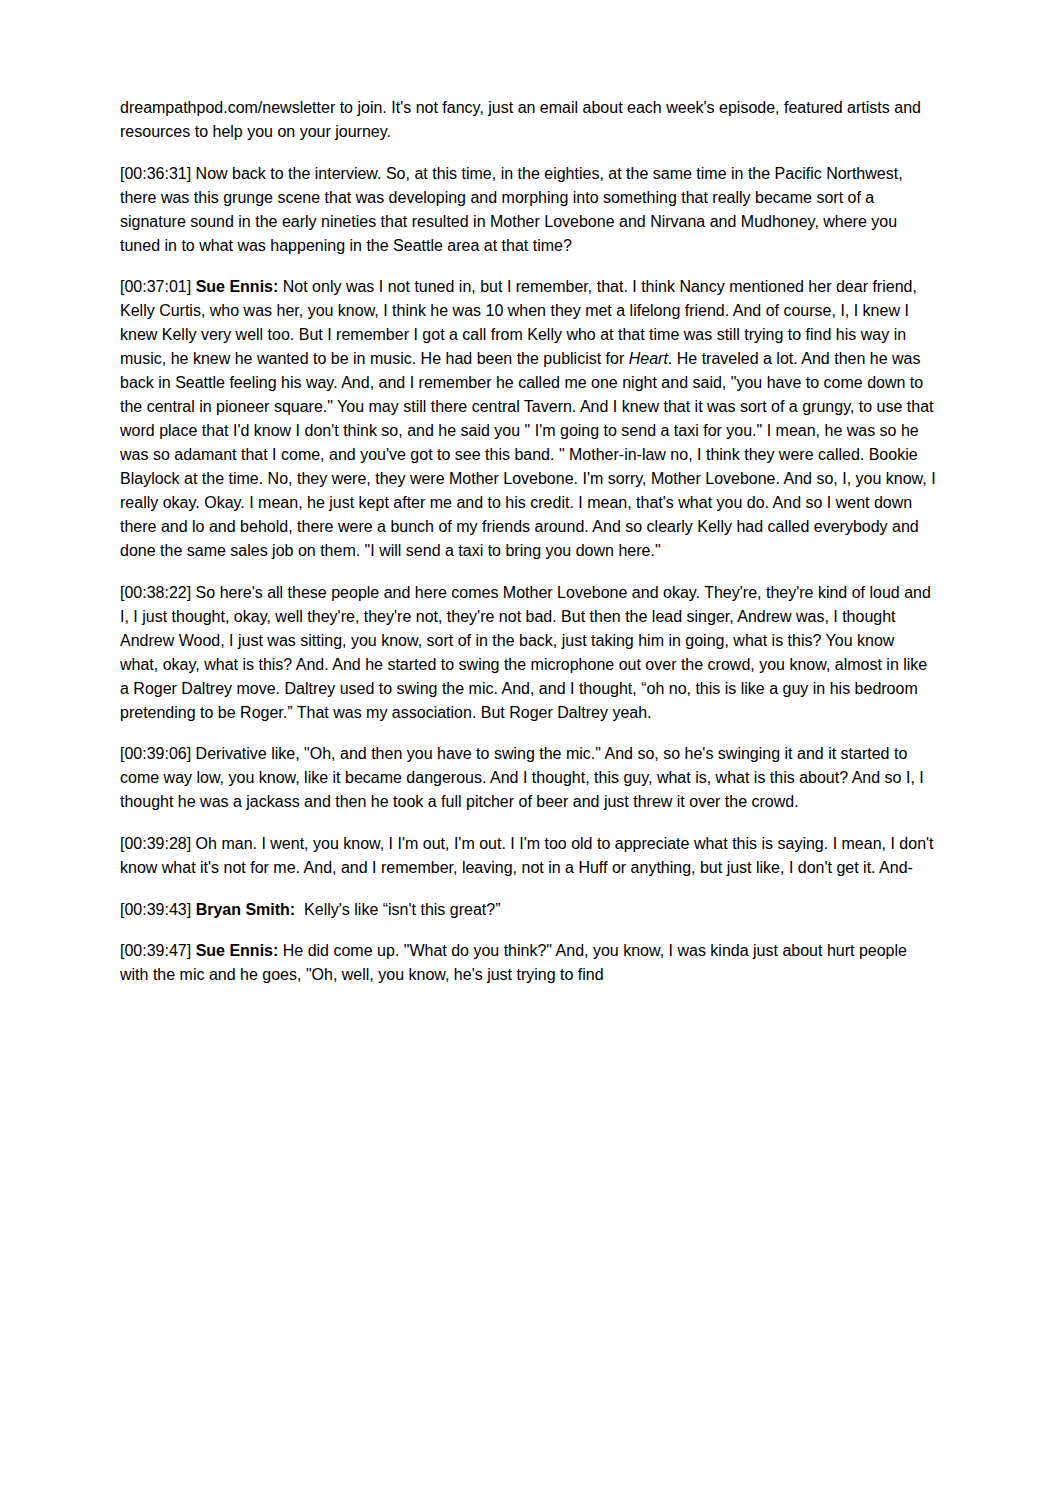dreampathpod.com/newsletter to join. It's not fancy, just an email about each week's episode, featured artists and resources to help you on your journey.
[00:36:31] Now back to the interview. So, at this time, in the eighties, at the same time in the Pacific Northwest, there was this grunge scene that was developing and morphing into something that really became sort of a signature sound in the early nineties that resulted in Mother Lovebone and Nirvana and Mudhoney, where you tuned in to what was happening in the Seattle area at that time?
[00:37:01] Sue Ennis: Not only was I not tuned in, but I remember, that. I think Nancy mentioned her dear friend, Kelly Curtis, who was her, you know, I think he was 10 when they met a lifelong friend. And of course, I, I knew I knew Kelly very well too. But I remember I got a call from Kelly who at that time was still trying to find his way in music, he knew he wanted to be in music. He had been the publicist for Heart. He traveled a lot. And then he was back in Seattle feeling his way. And, and I remember he called me one night and said, "you have to come down to the central in pioneer square." You may still there central Tavern. And I knew that it was sort of a grungy, to use that word place that I'd know I don't think so, and he said you " I'm going to send a taxi for you." I mean, he was so he was so adamant that I come, and you've got to see this band. " Mother-in-law no, I think they were called. Bookie Blaylock at the time. No, they were, they were Mother Lovebone. I'm sorry, Mother Lovebone. And so, I, you know, I really okay. Okay. I mean, he just kept after me and to his credit. I mean, that's what you do. And so I went down there and lo and behold, there were a bunch of my friends around. And so clearly Kelly had called everybody and done the same sales job on them. "I will send a taxi to bring you down here."
[00:38:22] So here's all these people and here comes Mother Lovebone and okay. They're, they're kind of loud and I, I just thought, okay, well they're, they're not, they're not bad. But then the lead singer, Andrew was, I thought Andrew Wood, I just was sitting, you know, sort of in the back, just taking him in going, what is this? You know what, okay, what is this? And. And he started to swing the microphone out over the crowd, you know, almost in like a Roger Daltrey move. Daltrey used to swing the mic. And, and I thought, “oh no, this is like a guy in his bedroom pretending to be Roger.” That was my association. But Roger Daltrey yeah.
[00:39:06] Derivative like, "Oh, and then you have to swing the mic." And so, so he's swinging it and it started to come way low, you know, like it became dangerous. And I thought, this guy, what is, what is this about? And so I, I thought he was a jackass and then he took a full pitcher of beer and just threw it over the crowd.
[00:39:28] Oh man. I went, you know, I I'm out, I'm out. I I'm too old to appreciate what this is saying. I mean, I don't know what it's not for me. And, and I remember, leaving, not in a Huff or anything, but just like, I don't get it. And-
[00:39:43] Bryan Smith: Kelly's like “isn't this great?”
[00:39:47] Sue Ennis: He did come up. "What do you think?" And, you know, I was kinda just about hurt people with the mic and he goes, "Oh, well, you know, he's just trying to find